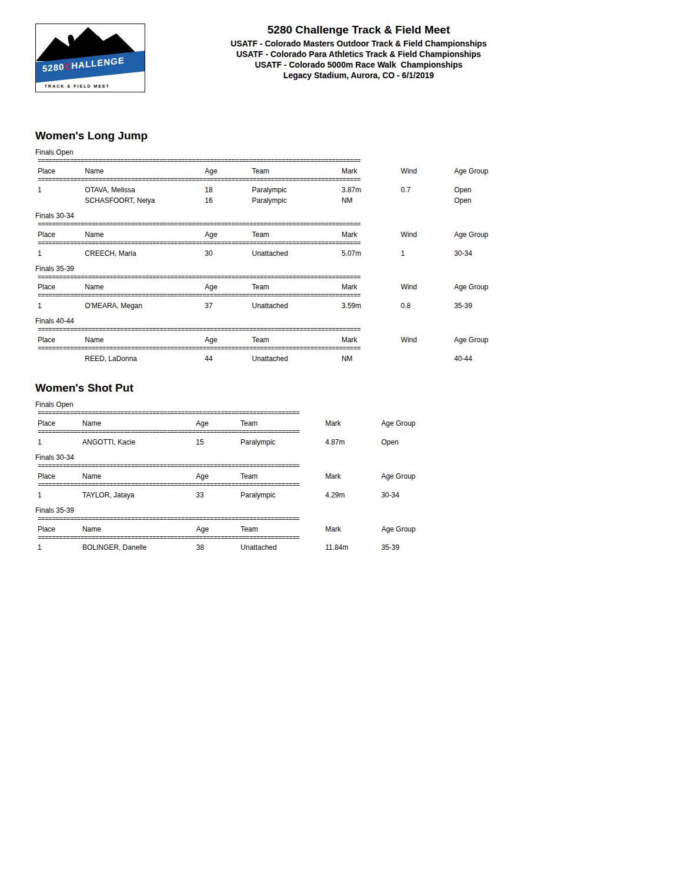5280CHALLENGE
TRACK & FIELD MEET
5280 Challenge Track & Field Meet
USATF - Colorado Masters Outdoor Track & Field Championships
USATF - Colorado Para Athletics Track & Field Championships
USATF - Colorado 5000m Race Walk Championships
Legacy Stadium, Aurora, CO - 6/1/2019
Women's Long Jump
Finals Open
| ========================================================================================== |
| Place | Name | Age | Team | Mark | Wind | Age Group |
| ========================================================================================== |
| 1 | OTAVA, Melissa | 18 | Paralympic | 3.87m | 0.7 | Open |
| | SCHASFOORT, Nelya | 16 | Paralympic | NM | | Open |
Finals 30-34
| ========================================================================================== |
| Place | Name | Age | Team | Mark | Wind | Age Group |
| ========================================================================================== |
| 1 | CREECH, Maria | 30 | Unattached | 5.07m | 1 | 30-34 |
Finals 35-39
| ========================================================================================== |
| Place | Name | Age | Team | Mark | Wind | Age Group |
| ========================================================================================== |
| 1 | O'MEARA, Megan | 37 | Unattached | 3.59m | 0.8 | 35-39 |
Finals 40-44
| ========================================================================================== |
| Place | Name | Age | Team | Mark | Wind | Age Group |
| ========================================================================================== |
| | REED, LaDonna | 44 | Unattached | NM | | 40-44 |
Women's Shot Put
Finals Open
| ========================================================================= |
| Place | Name | Age | Team | Mark | Age Group |
| ========================================================================= |
| 1 | ANGOTTI, Kacie | 15 | Paralympic | 4.87m | Open |
Finals 30-34
| ========================================================================= |
| Place | Name | Age | Team | Mark | Age Group |
| ========================================================================= |
| 1 | TAYLOR, Jataya | 33 | Paralympic | 4.29m | 30-34 |
Finals 35-39
| ========================================================================= |
| Place | Name | Age | Team | Mark | Age Group |
| ========================================================================= |
| 1 | BOLINGER, Danelle | 38 | Unattached | 11.84m | 35-39 |